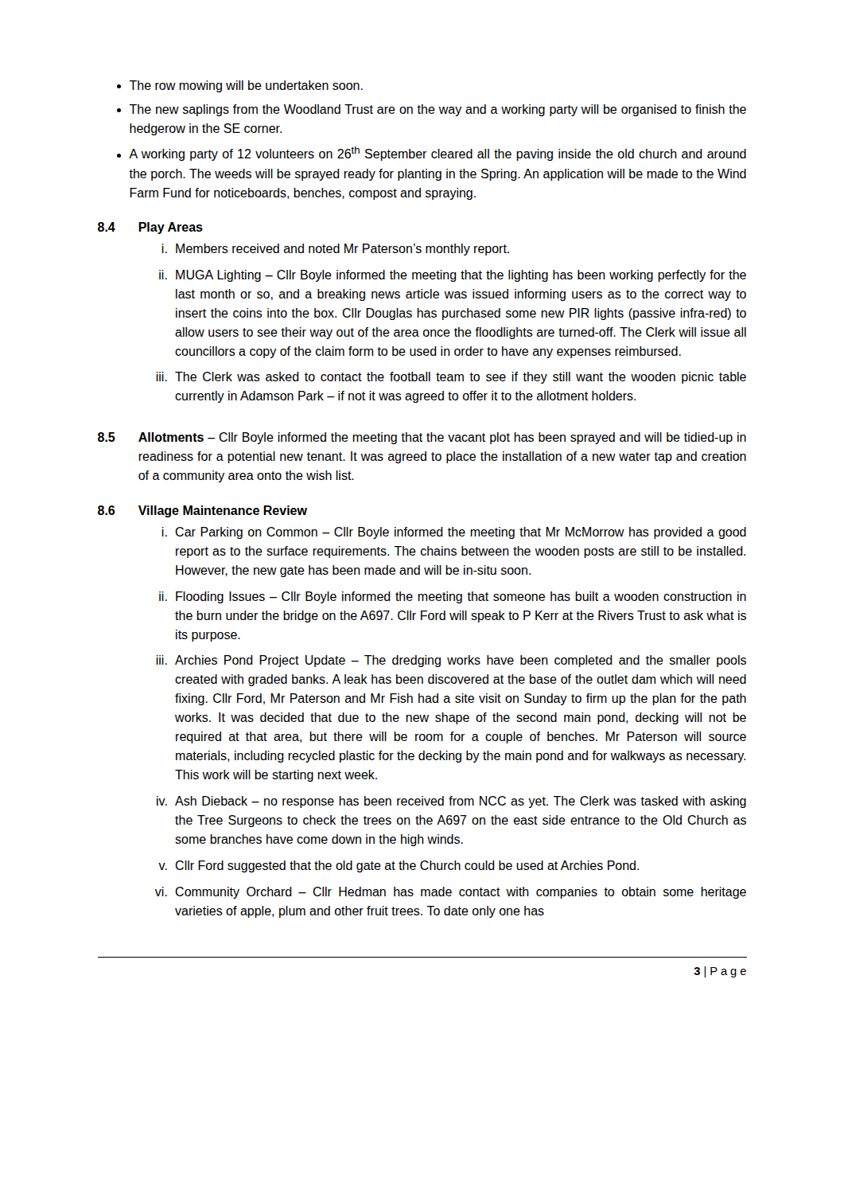The row mowing will be undertaken soon.
The new saplings from the Woodland Trust are on the way and a working party will be organised to finish the hedgerow in the SE corner.
A working party of 12 volunteers on 26th September cleared all the paving inside the old church and around the porch. The weeds will be sprayed ready for planting in the Spring. An application will be made to the Wind Farm Fund for noticeboards, benches, compost and spraying.
8.4
Play Areas
Members received and noted Mr Paterson’s monthly report.
MUGA Lighting – Cllr Boyle informed the meeting that the lighting has been working perfectly for the last month or so, and a breaking news article was issued informing users as to the correct way to insert the coins into the box. Cllr Douglas has purchased some new PIR lights (passive infra-red) to allow users to see their way out of the area once the floodlights are turned-off. The Clerk will issue all councillors a copy of the claim form to be used in order to have any expenses reimbursed.
The Clerk was asked to contact the football team to see if they still want the wooden picnic table currently in Adamson Park – if not it was agreed to offer it to the allotment holders.
8.5
Allotments – Cllr Boyle informed the meeting that the vacant plot has been sprayed and will be tidied-up in readiness for a potential new tenant. It was agreed to place the installation of a new water tap and creation of a community area onto the wish list.
8.6
Village Maintenance Review
Car Parking on Common – Cllr Boyle informed the meeting that Mr McMorrow has provided a good report as to the surface requirements. The chains between the wooden posts are still to be installed. However, the new gate has been made and will be in-situ soon.
Flooding Issues – Cllr Boyle informed the meeting that someone has built a wooden construction in the burn under the bridge on the A697. Cllr Ford will speak to P Kerr at the Rivers Trust to ask what is its purpose.
Archies Pond Project Update – The dredging works have been completed and the smaller pools created with graded banks. A leak has been discovered at the base of the outlet dam which will need fixing. Cllr Ford, Mr Paterson and Mr Fish had a site visit on Sunday to firm up the plan for the path works. It was decided that due to the new shape of the second main pond, decking will not be required at that area, but there will be room for a couple of benches. Mr Paterson will source materials, including recycled plastic for the decking by the main pond and for walkways as necessary. This work will be starting next week.
Ash Dieback – no response has been received from NCC as yet. The Clerk was tasked with asking the Tree Surgeons to check the trees on the A697 on the east side entrance to the Old Church as some branches have come down in the high winds.
Cllr Ford suggested that the old gate at the Church could be used at Archies Pond.
Community Orchard – Cllr Hedman has made contact with companies to obtain some heritage varieties of apple, plum and other fruit trees. To date only one has
3 | P a g e